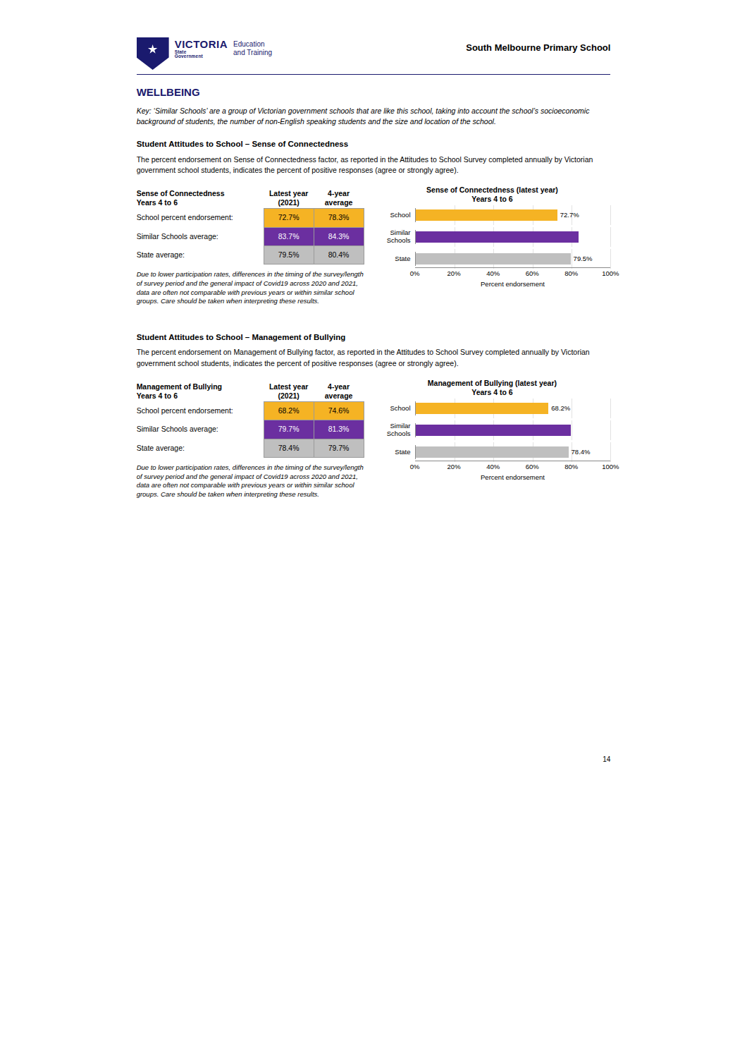VICTORIA
State
Government
Education
and Training
South Melbourne Primary School
WELLBEING
Key: ‘Similar Schools’ are a group of Victorian government schools that are like this school, taking into account the school’s socioeconomic background of students, the number of non-English speaking students and the size and location of the school.
Student Attitudes to School – Sense of Connectedness
The percent endorsement on Sense of Connectedness factor, as reported in the Attitudes to School Survey completed annually by Victorian government school students, indicates the percent of positive responses (agree or strongly agree).
| Sense of Connectedness Years 4 to 6 | Latest year (2021) | 4-year average |
| --- | --- | --- |
| School percent endorsement: | 72.7% | 78.3% |
| Similar Schools average: | 83.7% | 84.3% |
| State average: | 79.5% | 80.4% |
Due to lower participation rates, differences in the timing of the survey/length of survey period and the general impact of Covid19 across 2020 and 2021, data are often not comparable with previous years or within similar school groups. Care should be taken when interpreting these results.
Sense of Connectedness (latest year)
Years 4 to 6
School
72.7%
Similar
Schools
83.7%
State
79.5%
0% 20% 40% 60% 80% 100%
Percent endorsement
Student Attitudes to School – Management of Bullying
The percent endorsement on Management of Bullying factor, as reported in the Attitudes to School Survey completed annually by Victorian government school students, indicates the percent of positive responses (agree or strongly agree).
| Management of Bullying Years 4 to 6 | Latest year (2021) | 4-year average |
| --- | --- | --- |
| School percent endorsement: | 68.2% | 74.6% |
| Similar Schools average: | 79.7% | 81.3% |
| State average: | 78.4% | 79.7% |
Due to lower participation rates, differences in the timing of the survey/length of survey period and the general impact of Covid19 across 2020 and 2021, data are often not comparable with previous years or within similar school groups. Care should be taken when interpreting these results.
Management of Bullying (latest year)
Years 4 to 6
School
68.2%
Similar
Schools
79.7%
State
78.4%
0% 20% 40% 60% 80% 100%
Percent endorsement
14